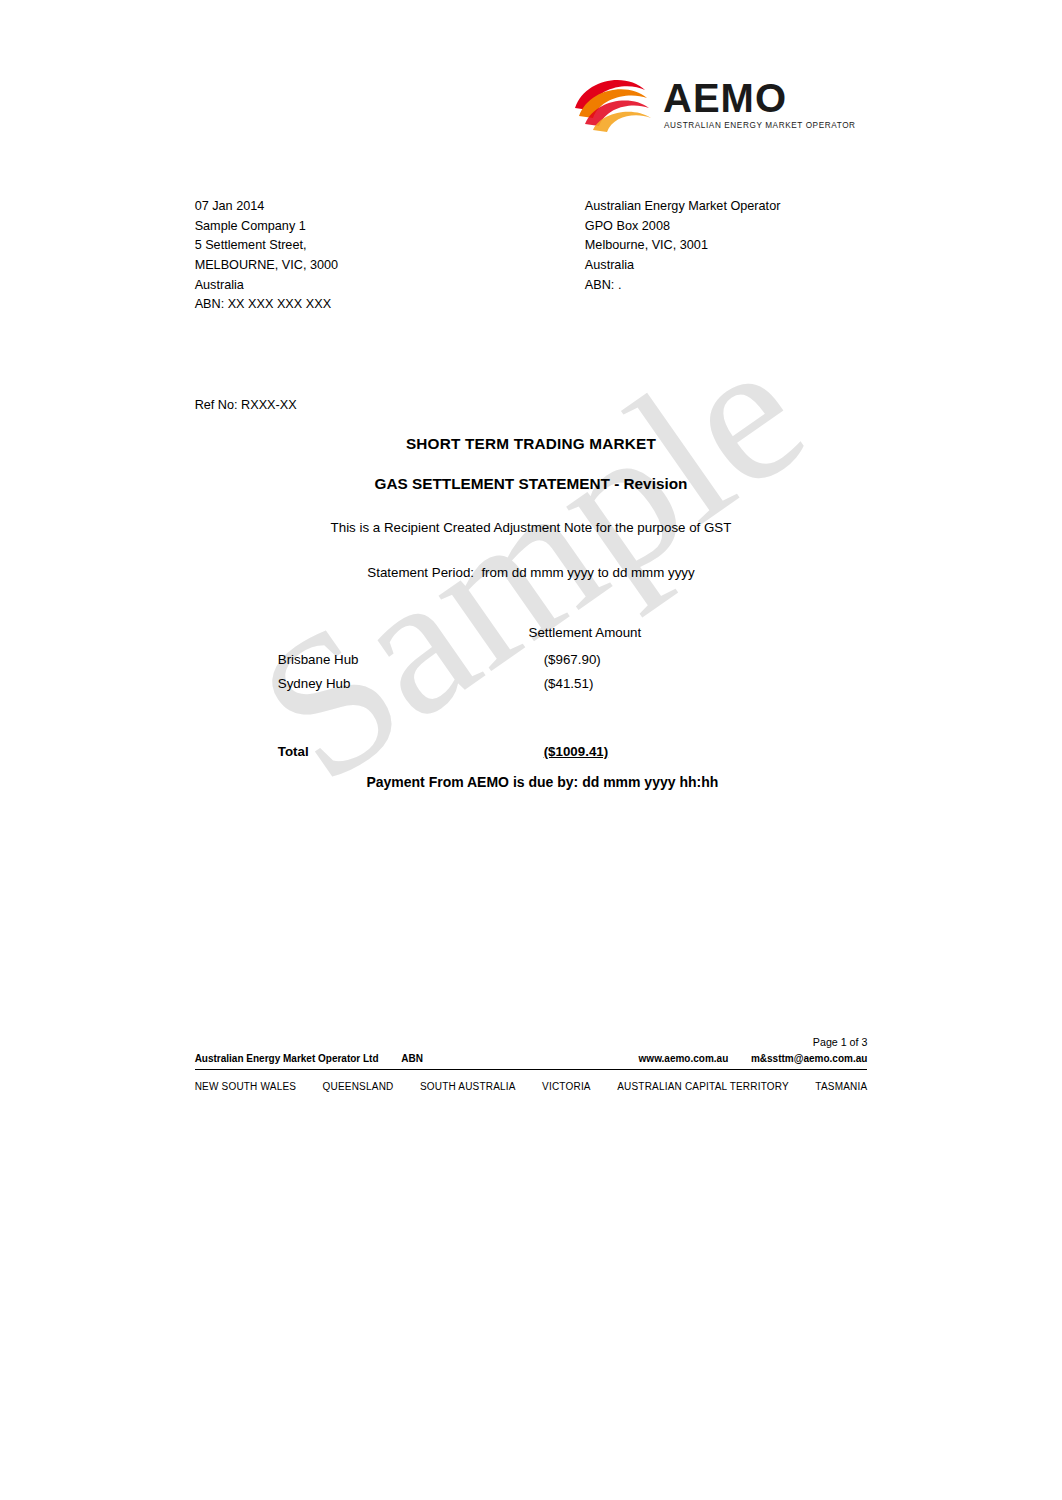Sample
AEMO AUSTRALIAN ENERGY MARKET OPERATOR
07 Jan 2014
Sample Company 1
5 Settlement Street,
MELBOURNE, VIC, 3000
Australia
ABN: XX XXX XXX XXX
Australian Energy Market Operator
GPO Box 2008
Melbourne, VIC, 3001
Australia
ABN: .
Ref No: RXXX-XX
SHORT TERM TRADING MARKET
GAS SETTLEMENT STATEMENT - Revision
This is a Recipient Created Adjustment Note for the purpose of GST
Statement Period: from dd mmm yyyy to dd mmm yyyy
| | Settlement Amount |
| --- | --- |
| Brisbane Hub | ($967.90) |
| Sydney Hub | ($41.51) |
| Total | ($1009.41) |
Payment From AEMO is due by: dd mmm yyyy hh:hh
Page 1 of 3
Australian Energy Market Operator Ltd ABN
www.aemo.com.au m&ssttm@aemo.com.au
NEW SOUTH WALES QUEENSLAND SOUTH AUSTRALIA VICTORIA AUSTRALIAN CAPITAL TERRITORY TASMANIA